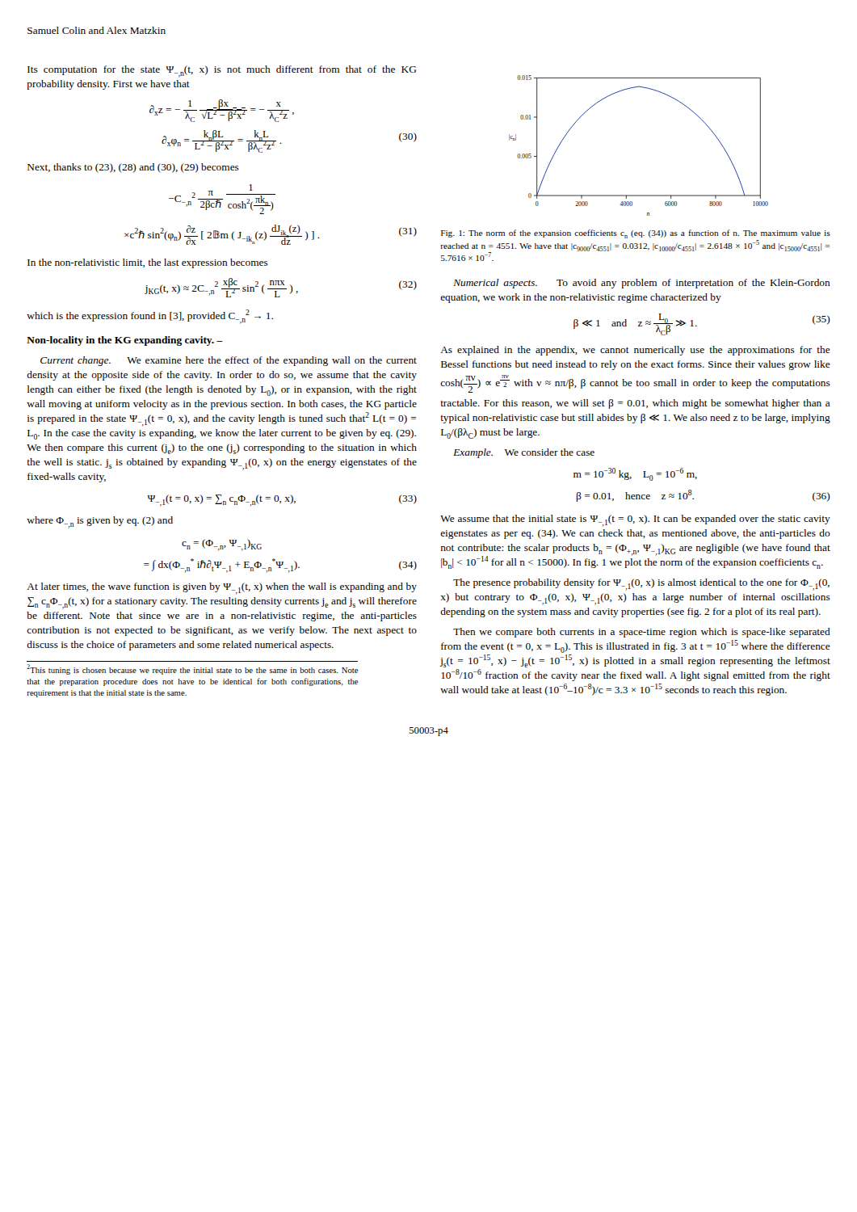Samuel Colin and Alex Matzkin
Its computation for the state Ψ−,n(t, x) is not much different from that of the KG probability density. First we have that
∂xz = − 1 λC βx√L2 − β2x2 = − xλC2z ,
∂xφn = knβL L2 − β2x2 = knL βλC2z2 . (30)
Next, thanks to (23), (28) and (30), (29) becomes
−C−,n2 π 2βcℏ 1 cosh2(πkn 2)
×c2ℏ sin2(φn) ∂z∂x [ 2𝔹m ( J−ikn(z) dJikn(z) dz ) ] . (31)
In the non-relativistic limit, the last expression becomes
jKG(t, x) ≈ 2C−,n2 xβc L2 sin2 ( nπx L ) , (32)
which is the expression found in [3], provided C−,n2 → 1.
Non-locality in the KG expanding cavity. –
Current change. We examine here the effect of the expanding wall on the current density at the opposite side of the cavity. In order to do so, we assume that the cavity length can either be fixed (the length is denoted by L0), or in expansion, with the right wall moving at uniform velocity as in the previous section. In both cases, the KG particle is prepared in the state Ψ−,1(t = 0, x), and the cavity length is tuned such that2 L(t = 0) = L0. In the case the cavity is expanding, we know the later current to be given by eq. (29). We then compare this current (je) to the one (js) corresponding to the situation in which the well is static. js is obtained by expanding Ψ−,1(0, x) on the energy eigenstates of the fixed-walls cavity,
Ψ−,1(t = 0, x) = ∑n cnΦ−,n(t = 0, x), (33)
where Φ−,n is given by eq. (2) and
cn = (Φ−,n, Ψ−,1)KG
= ∫ dx(Φ−,n* iℏ∂tΨ−,1 + EnΦ−,n*Ψ−,1). (34)
At later times, the wave function is given by Ψ−,1(t, x) when the wall is expanding and by ∑n cnΦ−,n(t, x) for a stationary cavity. The resulting density currents je and js will therefore be different. Note that since we are in a non-relativistic regime, the anti-particles contribution is not expected to be significant, as we verify below. The next aspect to discuss is the choice of parameters and some related numerical aspects.
2This tuning is chosen because we require the initial state to be the same in both cases. Note that the preparation procedure does not have to be identical for both configurations, the requirement is that the initial state is the same.
0 2000 4000 6000 8000 10000 0 0.005 0.01 0.015 n |cn|
Fig. 1: The norm of the expansion coefficients cn (eq. (34)) as a function of n. The maximum value is reached at n = 4551. We have that |c9000/c4551| = 0.0312, |c10000/c4551| = 2.6148 × 10−5 and |c15000/c4551| = 5.7616 × 10−7.
Numerical aspects. To avoid any problem of interpretation of the Klein-Gordon equation, we work in the non-relativistic regime characterized by
β ≪ 1 and z ≈ L0 λCβ ≫ 1. (35)
As explained in the appendix, we cannot numerically use the approximations for the Bessel functions but need instead to rely on the exact forms. Since their values grow like cosh(πν 2) ∝ eπν 2 with ν ≈ nπ/β, β cannot be too small in order to keep the computations tractable. For this reason, we will set β = 0.01, which might be somewhat higher than a typical non-relativistic case but still abides by β ≪ 1. We also need z to be large, implying L0/(βλC) must be large.
Example. We consider the case
m = 10−30 kg, L0 = 10−6 m,
β = 0.01, hence z ≈ 108. (36)
We assume that the initial state is Ψ−,1(t = 0, x). It can be expanded over the static cavity eigenstates as per eq. (34). We can check that, as mentioned above, the anti-particles do not contribute: the scalar products bn = (Φ+,n, Ψ−,1)KG are negligible (we have found that |bn| < 10−14 for all n < 15000). In fig. 1 we plot the norm of the expansion coefficients cn.
The presence probability density for Ψ−,1(0, x) is almost identical to the one for Φ−,1(0, x) but contrary to Φ−,1(0, x), Ψ−,1(0, x) has a large number of internal oscillations depending on the system mass and cavity properties (see fig. 2 for a plot of its real part).
Then we compare both currents in a space-time region which is space-like separated from the event (t = 0, x = L0). This is illustrated in fig. 3 at t = 10−15 where the difference js(t = 10−15, x) − je(t = 10−15, x) is plotted in a small region representing the leftmost 10−8/10−6 fraction of the cavity near the fixed wall. A light signal emitted from the right wall would take at least (10−6–10−8)/c = 3.3 × 10−15 seconds to reach this region.
50003-p4